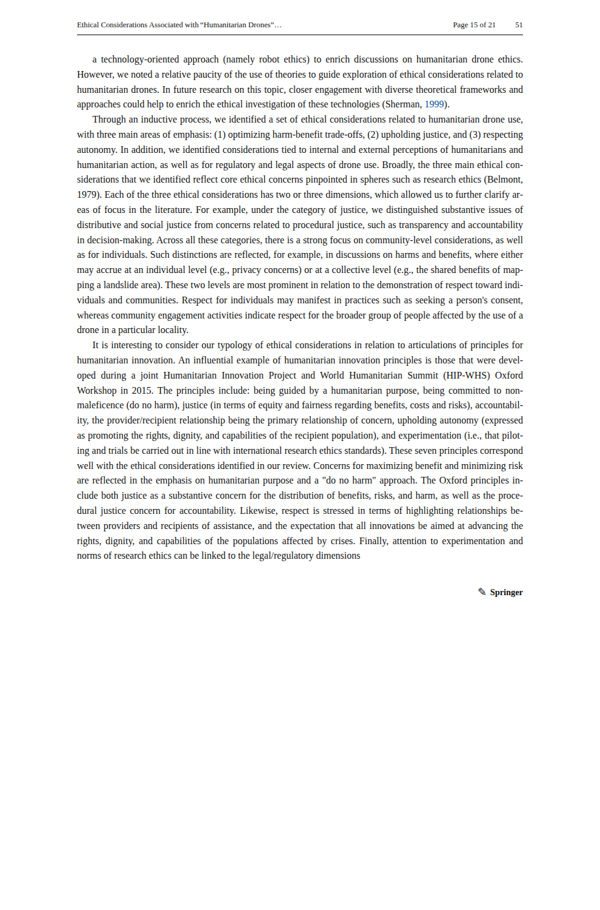Ethical Considerations Associated with “Humanitarian Drones”… Page 15 of 21 51
a technology-oriented approach (namely robot ethics) to enrich discussions on humanitarian drone ethics. However, we noted a relative paucity of the use of theories to guide exploration of ethical considerations related to humanitarian drones. In future research on this topic, closer engagement with diverse theoretical frameworks and approaches could help to enrich the ethical investigation of these technologies (Sherman, 1999).
Through an inductive process, we identified a set of ethical considerations related to humanitarian drone use, with three main areas of emphasis: (1) optimizing harm-benefit trade-offs, (2) upholding justice, and (3) respecting autonomy. In addition, we identified considerations tied to internal and external perceptions of humanitarians and humanitarian action, as well as for regulatory and legal aspects of drone use. Broadly, the three main ethical considerations that we identified reflect core ethical concerns pinpointed in spheres such as research ethics (Belmont, 1979). Each of the three ethical considerations has two or three dimensions, which allowed us to further clarify areas of focus in the literature. For example, under the category of justice, we distinguished substantive issues of distributive and social justice from concerns related to procedural justice, such as transparency and accountability in decision-making. Across all these categories, there is a strong focus on community-level considerations, as well as for individuals. Such distinctions are reflected, for example, in discussions on harms and benefits, where either may accrue at an individual level (e.g., privacy concerns) or at a collective level (e.g., the shared benefits of mapping a landslide area). These two levels are most prominent in relation to the demonstration of respect toward individuals and communities. Respect for individuals may manifest in practices such as seeking a person's consent, whereas community engagement activities indicate respect for the broader group of people affected by the use of a drone in a particular locality.
It is interesting to consider our typology of ethical considerations in relation to articulations of principles for humanitarian innovation. An influential example of humanitarian innovation principles is those that were developed during a joint Humanitarian Innovation Project and World Humanitarian Summit (HIP-WHS) Oxford Workshop in 2015. The principles include: being guided by a humanitarian purpose, being committed to non-maleficence (do no harm), justice (in terms of equity and fairness regarding benefits, costs and risks), accountability, the provider/recipient relationship being the primary relationship of concern, upholding autonomy (expressed as promoting the rights, dignity, and capabilities of the recipient population), and experimentation (i.e., that piloting and trials be carried out in line with international research ethics standards). These seven principles correspond well with the ethical considerations identified in our review. Concerns for maximizing benefit and minimizing risk are reflected in the emphasis on humanitarian purpose and a "do no harm" approach. The Oxford principles include both justice as a substantive concern for the distribution of benefits, risks, and harm, as well as the procedural justice concern for accountability. Likewise, respect is stressed in terms of highlighting relationships between providers and recipients of assistance, and the expectation that all innovations be aimed at advancing the rights, dignity, and capabilities of the populations affected by crises. Finally, attention to experimentation and norms of research ethics can be linked to the legal/regulatory dimensions
✎ Springer